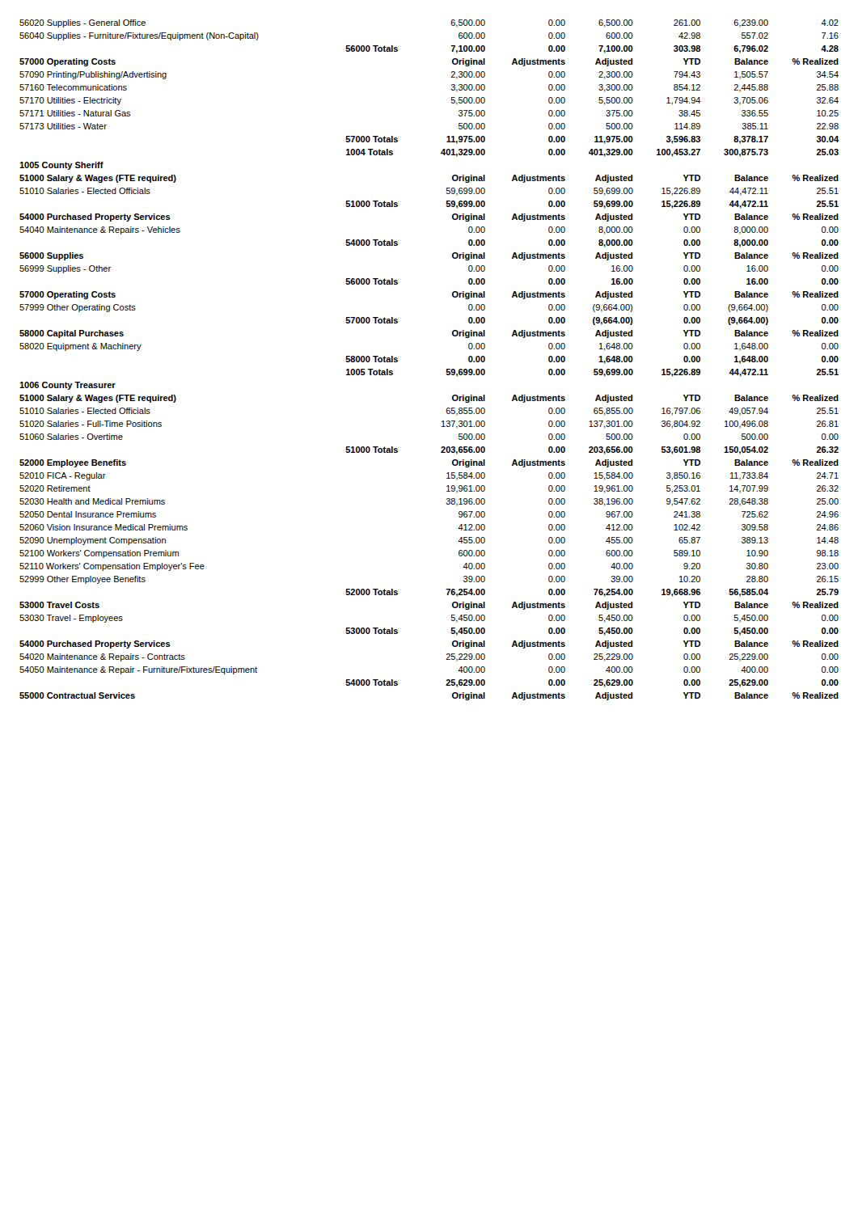| 56020 Supplies - General Office | | 6,500.00 | 0.00 | 6,500.00 | 261.00 | 6,239.00 | 4.02 |
| 56040 Supplies - Furniture/Fixtures/Equipment (Non-Capital) | | 600.00 | 0.00 | 600.00 | 42.98 | 557.02 | 7.16 |
| | 56000 Totals | 7,100.00 | 0.00 | 7,100.00 | 303.98 | 6,796.02 | 4.28 |
| 57000 Operating Costs | | Original | Adjustments | Adjusted | YTD | Balance | % Realized |
| 57090 Printing/Publishing/Advertising | | 2,300.00 | 0.00 | 2,300.00 | 794.43 | 1,505.57 | 34.54 |
| 57160 Telecommunications | | 3,300.00 | 0.00 | 3,300.00 | 854.12 | 2,445.88 | 25.88 |
| 57170 Utilities - Electricity | | 5,500.00 | 0.00 | 5,500.00 | 1,794.94 | 3,705.06 | 32.64 |
| 57171 Utilities - Natural Gas | | 375.00 | 0.00 | 375.00 | 38.45 | 336.55 | 10.25 |
| 57173 Utilities - Water | | 500.00 | 0.00 | 500.00 | 114.89 | 385.11 | 22.98 |
| | 57000 Totals | 11,975.00 | 0.00 | 11,975.00 | 3,596.83 | 8,378.17 | 30.04 |
| | 1004 Totals | 401,329.00 | 0.00 | 401,329.00 | 100,453.27 | 300,875.73 | 25.03 |
| 1005 County Sheriff |
| 51000 Salary & Wages (FTE required) | | Original | Adjustments | Adjusted | YTD | Balance | % Realized |
| 51010 Salaries - Elected Officials | | 59,699.00 | 0.00 | 59,699.00 | 15,226.89 | 44,472.11 | 25.51 |
| | 51000 Totals | 59,699.00 | 0.00 | 59,699.00 | 15,226.89 | 44,472.11 | 25.51 |
| 54000 Purchased Property Services | | Original | Adjustments | Adjusted | YTD | Balance | % Realized |
| 54040 Maintenance & Repairs - Vehicles | | 0.00 | 0.00 | 8,000.00 | 0.00 | 8,000.00 | 0.00 |
| | 54000 Totals | 0.00 | 0.00 | 8,000.00 | 0.00 | 8,000.00 | 0.00 |
| 56000 Supplies | | Original | Adjustments | Adjusted | YTD | Balance | % Realized |
| 56999 Supplies - Other | | 0.00 | 0.00 | 16.00 | 0.00 | 16.00 | 0.00 |
| | 56000 Totals | 0.00 | 0.00 | 16.00 | 0.00 | 16.00 | 0.00 |
| 57000 Operating Costs | | Original | Adjustments | Adjusted | YTD | Balance | % Realized |
| 57999 Other Operating Costs | | 0.00 | 0.00 | (9,664.00) | 0.00 | (9,664.00) | 0.00 |
| | 57000 Totals | 0.00 | 0.00 | (9,664.00) | 0.00 | (9,664.00) | 0.00 |
| 58000 Capital Purchases | | Original | Adjustments | Adjusted | YTD | Balance | % Realized |
| 58020 Equipment & Machinery | | 0.00 | 0.00 | 1,648.00 | 0.00 | 1,648.00 | 0.00 |
| | 58000 Totals | 0.00 | 0.00 | 1,648.00 | 0.00 | 1,648.00 | 0.00 |
| | 1005 Totals | 59,699.00 | 0.00 | 59,699.00 | 15,226.89 | 44,472.11 | 25.51 |
| 1006 County Treasurer |
| 51000 Salary & Wages (FTE required) | | Original | Adjustments | Adjusted | YTD | Balance | % Realized |
| 51010 Salaries - Elected Officials | | 65,855.00 | 0.00 | 65,855.00 | 16,797.06 | 49,057.94 | 25.51 |
| 51020 Salaries - Full-Time Positions | | 137,301.00 | 0.00 | 137,301.00 | 36,804.92 | 100,496.08 | 26.81 |
| 51060 Salaries - Overtime | | 500.00 | 0.00 | 500.00 | 0.00 | 500.00 | 0.00 |
| | 51000 Totals | 203,656.00 | 0.00 | 203,656.00 | 53,601.98 | 150,054.02 | 26.32 |
| 52000 Employee Benefits | | Original | Adjustments | Adjusted | YTD | Balance | % Realized |
| 52010 FICA - Regular | | 15,584.00 | 0.00 | 15,584.00 | 3,850.16 | 11,733.84 | 24.71 |
| 52020 Retirement | | 19,961.00 | 0.00 | 19,961.00 | 5,253.01 | 14,707.99 | 26.32 |
| 52030 Health and Medical Premiums | | 38,196.00 | 0.00 | 38,196.00 | 9,547.62 | 28,648.38 | 25.00 |
| 52050 Dental Insurance Premiums | | 967.00 | 0.00 | 967.00 | 241.38 | 725.62 | 24.96 |
| 52060 Vision Insurance Medical Premiums | | 412.00 | 0.00 | 412.00 | 102.42 | 309.58 | 24.86 |
| 52090 Unemployment Compensation | | 455.00 | 0.00 | 455.00 | 65.87 | 389.13 | 14.48 |
| 52100 Workers' Compensation Premium | | 600.00 | 0.00 | 600.00 | 589.10 | 10.90 | 98.18 |
| 52110 Workers' Compensation Employer's Fee | | 40.00 | 0.00 | 40.00 | 9.20 | 30.80 | 23.00 |
| 52999 Other Employee Benefits | | 39.00 | 0.00 | 39.00 | 10.20 | 28.80 | 26.15 |
| | 52000 Totals | 76,254.00 | 0.00 | 76,254.00 | 19,668.96 | 56,585.04 | 25.79 |
| 53000 Travel Costs | | Original | Adjustments | Adjusted | YTD | Balance | % Realized |
| 53030 Travel - Employees | | 5,450.00 | 0.00 | 5,450.00 | 0.00 | 5,450.00 | 0.00 |
| | 53000 Totals | 5,450.00 | 0.00 | 5,450.00 | 0.00 | 5,450.00 | 0.00 |
| 54000 Purchased Property Services | | Original | Adjustments | Adjusted | YTD | Balance | % Realized |
| 54020 Maintenance & Repairs - Contracts | | 25,229.00 | 0.00 | 25,229.00 | 0.00 | 25,229.00 | 0.00 |
| 54050 Maintenance & Repair - Furniture/Fixtures/Equipment | | 400.00 | 0.00 | 400.00 | 0.00 | 400.00 | 0.00 |
| | 54000 Totals | 25,629.00 | 0.00 | 25,629.00 | 0.00 | 25,629.00 | 0.00 |
| 55000 Contractual Services | | Original | Adjustments | Adjusted | YTD | Balance | % Realized |